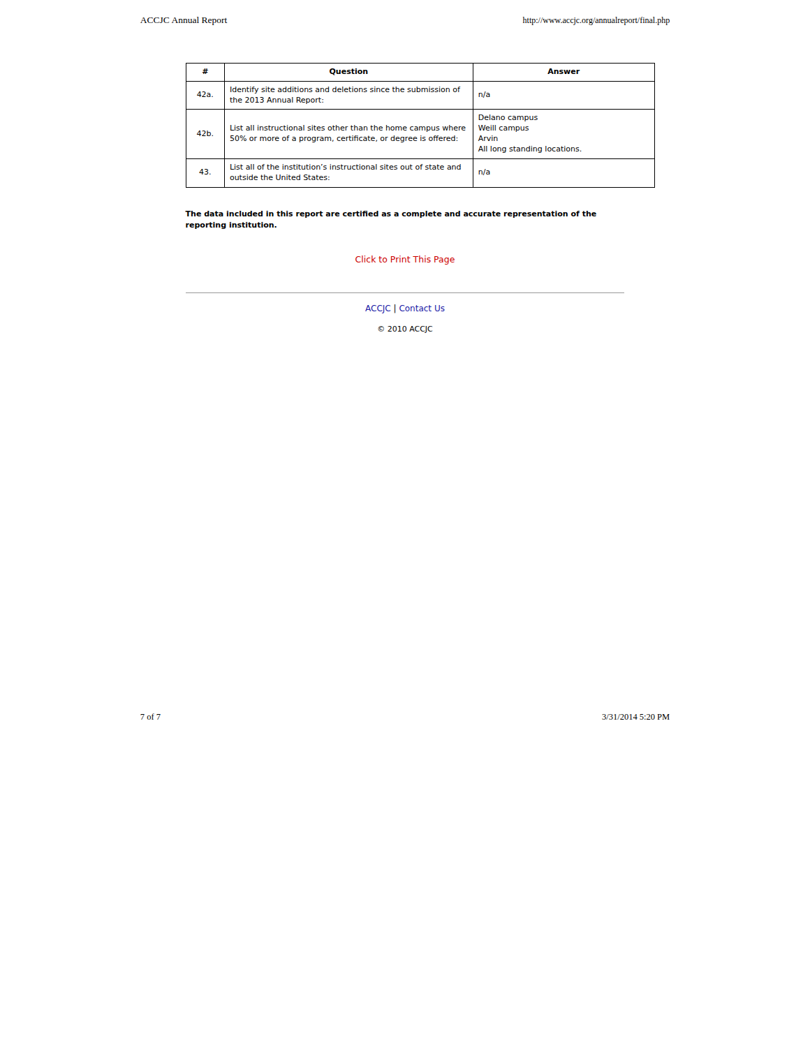ACCJC Annual Report
http://www.accjc.org/annualreport/final.php
| # | Question | Answer |
| --- | --- | --- |
| 42a. | Identify site additions and deletions since the submission of the 2013 Annual Report: | n/a |
| 42b. | List all instructional sites other than the home campus where 50% or more of a program, certificate, or degree is offered: | Delano campus Weill campus Arvin All long standing locations. |
| 43. | List all of the institution’s instructional sites out of state and outside the United States: | n/a |
The data included in this report are certified as a complete and accurate representation of the reporting institution.
Click to Print This Page
ACCJC | Contact Us
© 2010 ACCJC
7 of 7
3/31/2014 5:20 PM